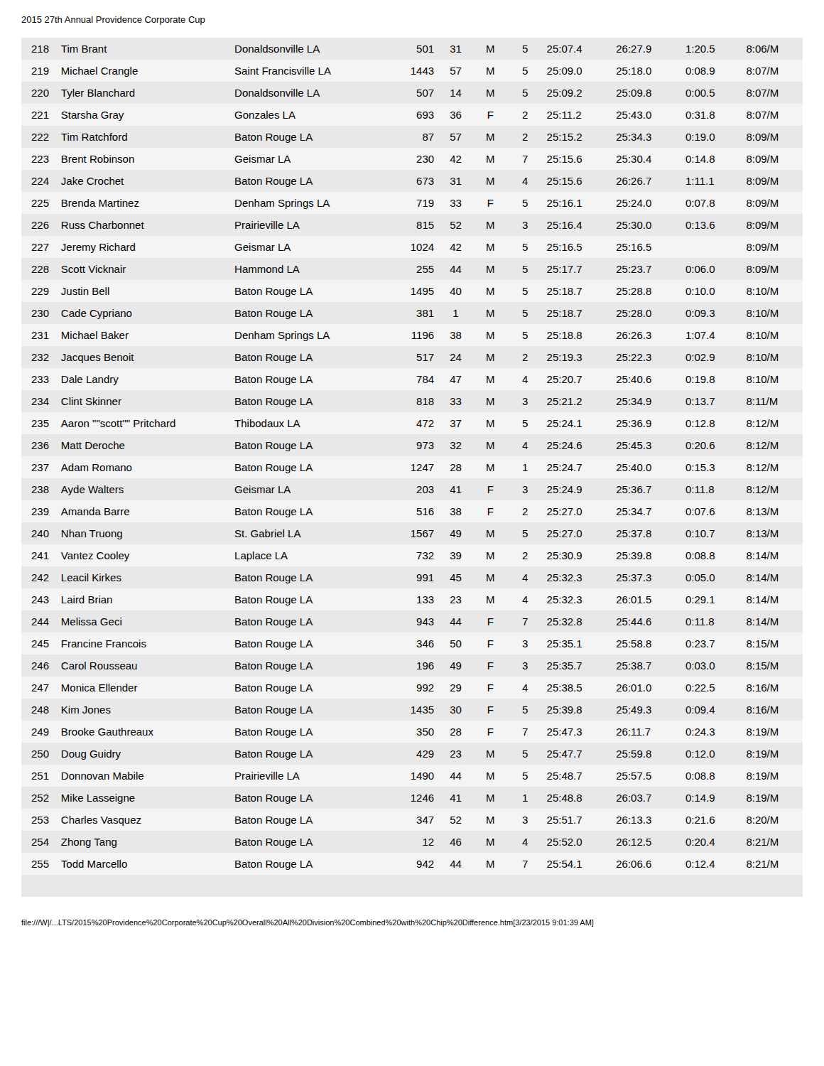2015 27th Annual Providence Corporate Cup
| 218 | Tim Brant | Donaldsonville LA | 501 | 31 | M | 5 | 25:07.4 | 26:27.9 | 1:20.5 | 8:06/M |
| 219 | Michael Crangle | Saint Francisville LA | 1443 | 57 | M | 5 | 25:09.0 | 25:18.0 | 0:08.9 | 8:07/M |
| 220 | Tyler Blanchard | Donaldsonville LA | 507 | 14 | M | 5 | 25:09.2 | 25:09.8 | 0:00.5 | 8:07/M |
| 221 | Starsha Gray | Gonzales LA | 693 | 36 | F | 2 | 25:11.2 | 25:43.0 | 0:31.8 | 8:07/M |
| 222 | Tim Ratchford | Baton Rouge LA | 87 | 57 | M | 2 | 25:15.2 | 25:34.3 | 0:19.0 | 8:09/M |
| 223 | Brent Robinson | Geismar LA | 230 | 42 | M | 7 | 25:15.6 | 25:30.4 | 0:14.8 | 8:09/M |
| 224 | Jake Crochet | Baton Rouge LA | 673 | 31 | M | 4 | 25:15.6 | 26:26.7 | 1:11.1 | 8:09/M |
| 225 | Brenda Martinez | Denham Springs LA | 719 | 33 | F | 5 | 25:16.1 | 25:24.0 | 0:07.8 | 8:09/M |
| 226 | Russ Charbonnet | Prairieville LA | 815 | 52 | M | 3 | 25:16.4 | 25:30.0 | 0:13.6 | 8:09/M |
| 227 | Jeremy Richard | Geismar LA | 1024 | 42 | M | 5 | 25:16.5 | 25:16.5 | | 8:09/M |
| 228 | Scott Vicknair | Hammond LA | 255 | 44 | M | 5 | 25:17.7 | 25:23.7 | 0:06.0 | 8:09/M |
| 229 | Justin Bell | Baton Rouge LA | 1495 | 40 | M | 5 | 25:18.7 | 25:28.8 | 0:10.0 | 8:10/M |
| 230 | Cade Cypriano | Baton Rouge LA | 381 | 1 | M | 5 | 25:18.7 | 25:28.0 | 0:09.3 | 8:10/M |
| 231 | Michael Baker | Denham Springs LA | 1196 | 38 | M | 5 | 25:18.8 | 26:26.3 | 1:07.4 | 8:10/M |
| 232 | Jacques Benoit | Baton Rouge LA | 517 | 24 | M | 2 | 25:19.3 | 25:22.3 | 0:02.9 | 8:10/M |
| 233 | Dale Landry | Baton Rouge LA | 784 | 47 | M | 4 | 25:20.7 | 25:40.6 | 0:19.8 | 8:10/M |
| 234 | Clint Skinner | Baton Rouge LA | 818 | 33 | M | 3 | 25:21.2 | 25:34.9 | 0:13.7 | 8:11/M |
| 235 | Aaron ""scott"" Pritchard | Thibodaux LA | 472 | 37 | M | 5 | 25:24.1 | 25:36.9 | 0:12.8 | 8:12/M |
| 236 | Matt Deroche | Baton Rouge LA | 973 | 32 | M | 4 | 25:24.6 | 25:45.3 | 0:20.6 | 8:12/M |
| 237 | Adam Romano | Baton Rouge LA | 1247 | 28 | M | 1 | 25:24.7 | 25:40.0 | 0:15.3 | 8:12/M |
| 238 | Ayde Walters | Geismar LA | 203 | 41 | F | 3 | 25:24.9 | 25:36.7 | 0:11.8 | 8:12/M |
| 239 | Amanda Barre | Baton Rouge LA | 516 | 38 | F | 2 | 25:27.0 | 25:34.7 | 0:07.6 | 8:13/M |
| 240 | Nhan Truong | St. Gabriel LA | 1567 | 49 | M | 5 | 25:27.0 | 25:37.8 | 0:10.7 | 8:13/M |
| 241 | Vantez Cooley | Laplace LA | 732 | 39 | M | 2 | 25:30.9 | 25:39.8 | 0:08.8 | 8:14/M |
| 242 | Leacil Kirkes | Baton Rouge LA | 991 | 45 | M | 4 | 25:32.3 | 25:37.3 | 0:05.0 | 8:14/M |
| 243 | Laird Brian | Baton Rouge LA | 133 | 23 | M | 4 | 25:32.3 | 26:01.5 | 0:29.1 | 8:14/M |
| 244 | Melissa Geci | Baton Rouge LA | 943 | 44 | F | 7 | 25:32.8 | 25:44.6 | 0:11.8 | 8:14/M |
| 245 | Francine Francois | Baton Rouge LA | 346 | 50 | F | 3 | 25:35.1 | 25:58.8 | 0:23.7 | 8:15/M |
| 246 | Carol Rousseau | Baton Rouge LA | 196 | 49 | F | 3 | 25:35.7 | 25:38.7 | 0:03.0 | 8:15/M |
| 247 | Monica Ellender | Baton Rouge LA | 992 | 29 | F | 4 | 25:38.5 | 26:01.0 | 0:22.5 | 8:16/M |
| 248 | Kim Jones | Baton Rouge LA | 1435 | 30 | F | 5 | 25:39.8 | 25:49.3 | 0:09.4 | 8:16/M |
| 249 | Brooke Gauthreaux | Baton Rouge LA | 350 | 28 | F | 7 | 25:47.3 | 26:11.7 | 0:24.3 | 8:19/M |
| 250 | Doug Guidry | Baton Rouge LA | 429 | 23 | M | 5 | 25:47.7 | 25:59.8 | 0:12.0 | 8:19/M |
| 251 | Donnovan Mabile | Prairieville LA | 1490 | 44 | M | 5 | 25:48.7 | 25:57.5 | 0:08.8 | 8:19/M |
| 252 | Mike Lasseigne | Baton Rouge LA | 1246 | 41 | M | 1 | 25:48.8 | 26:03.7 | 0:14.9 | 8:19/M |
| 253 | Charles Vasquez | Baton Rouge LA | 347 | 52 | M | 3 | 25:51.7 | 26:13.3 | 0:21.6 | 8:20/M |
| 254 | Zhong Tang | Baton Rouge LA | 12 | 46 | M | 4 | 25:52.0 | 26:12.5 | 0:20.4 | 8:21/M |
| 255 | Todd Marcello | Baton Rouge LA | 942 | 44 | M | 7 | 25:54.1 | 26:06.6 | 0:12.4 | 8:21/M |
file:///W|/...LTS/2015%20Providence%20Corporate%20Cup%20Overall%20All%20Division%20Combined%20with%20Chip%20Difference.htm[3/23/2015 9:01:39 AM]